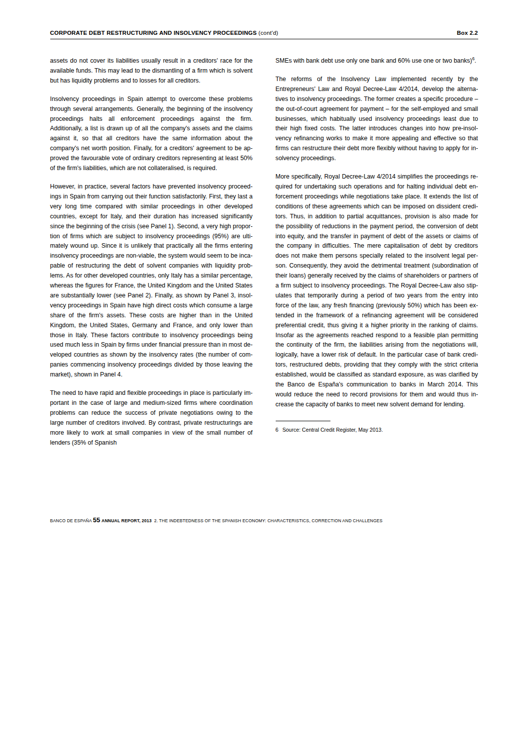Corporate debt restructuring and insolvency proceedings (cont'd)
Box 2.2
assets do not cover its liabilities usually result in a creditors' race for the available funds. This may lead to the dismantling of a firm which is solvent but has liquidity problems and to losses for all creditors.
Insolvency proceedings in Spain attempt to overcome these problems through several arrangements. Generally, the beginning of the insolvency proceedings halts all enforcement proceedings against the firm. Additionally, a list is drawn up of all the company's assets and the claims against it, so that all creditors have the same information about the company's net worth position. Finally, for a creditors' agreement to be approved the favourable vote of ordinary creditors representing at least 50% of the firm's liabilities, which are not collateralised, is required.
However, in practice, several factors have prevented insolvency proceedings in Spain from carrying out their function satisfactorily. First, they last a very long time compared with similar proceedings in other developed countries, except for Italy, and their duration has increased significantly since the beginning of the crisis (see Panel 1). Second, a very high proportion of firms which are subject to insolvency proceedings (95%) are ultimately wound up. Since it is unlikely that practically all the firms entering insolvency proceedings are non-viable, the system would seem to be incapable of restructuring the debt of solvent companies with liquidity problems. As for other developed countries, only Italy has a similar percentage, whereas the figures for France, the United Kingdom and the United States are substantially lower (see Panel 2). Finally, as shown by Panel 3, insolvency proceedings in Spain have high direct costs which consume a large share of the firm's assets. These costs are higher than in the United Kingdom, the United States, Germany and France, and only lower than those in Italy. These factors contribute to insolvency proceedings being used much less in Spain by firms under financial pressure than in most developed countries as shown by the insolvency rates (the number of companies commencing insolvency proceedings divided by those leaving the market), shown in Panel 4.
The need to have rapid and flexible proceedings in place is particularly important in the case of large and medium-sized firms where coordination problems can reduce the success of private negotiations owing to the large number of creditors involved. By contrast, private restructurings are more likely to work at small companies in view of the small number of lenders (35% of Spanish
SMEs with bank debt use only one bank and 60% use one or two banks)6.
The reforms of the Insolvency Law implemented recently by the Entrepreneurs' Law and Royal Decree-Law 4/2014, develop the alternatives to insolvency proceedings. The former creates a specific procedure – the out-of-court agreement for payment – for the self-employed and small businesses, which habitually used insolvency proceedings least due to their high fixed costs. The latter introduces changes into how pre-insolvency refinancing works to make it more appealing and effective so that firms can restructure their debt more flexibly without having to apply for insolvency proceedings.
More specifically, Royal Decree-Law 4/2014 simplifies the proceedings required for undertaking such operations and for halting individual debt enforcement proceedings while negotiations take place. It extends the list of conditions of these agreements which can be imposed on dissident creditors. Thus, in addition to partial acquittances, provision is also made for the possibility of reductions in the payment period, the conversion of debt into equity, and the transfer in payment of debt of the assets or claims of the company in difficulties. The mere capitalisation of debt by creditors does not make them persons specially related to the insolvent legal person. Consequently, they avoid the detrimental treatment (subordination of their loans) generally received by the claims of shareholders or partners of a firm subject to insolvency proceedings. The Royal Decree-Law also stipulates that temporarily during a period of two years from the entry into force of the law, any fresh financing (previously 50%) which has been extended in the framework of a refinancing agreement will be considered preferential credit, thus giving it a higher priority in the ranking of claims. Insofar as the agreements reached respond to a feasible plan permitting the continuity of the firm, the liabilities arising from the negotiations will, logically, have a lower risk of default. In the particular case of bank creditors, restructured debts, providing that they comply with the strict criteria established, would be classified as standard exposure, as was clarified by the Banco de España's communication to banks in March 2014. This would reduce the need to record provisions for them and would thus increase the capacity of banks to meet new solvent demand for lending.
6 Source: Central Credit Register, May 2013.
Banco de España 55 Annual Report, 2013 2. The indebtedness of the Spanish economy: characteristics, correction and challenges